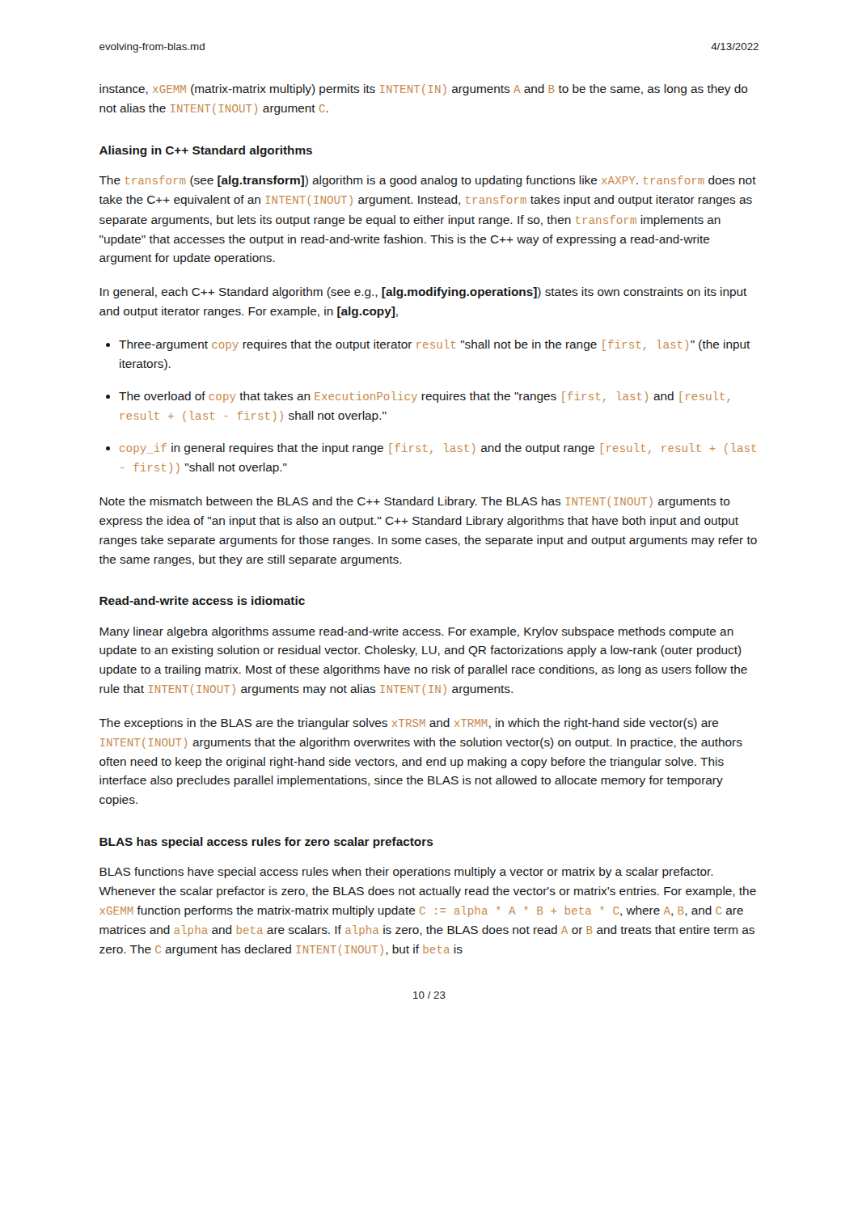evolving-from-blas.md 4/13/2022
instance, xGEMM (matrix-matrix multiply) permits its INTENT(IN) arguments A and B to be the same, as long as they do not alias the INTENT(INOUT) argument C.
Aliasing in C++ Standard algorithms
The transform (see [alg.transform]) algorithm is a good analog to updating functions like xAXPY. transform does not take the C++ equivalent of an INTENT(INOUT) argument. Instead, transform takes input and output iterator ranges as separate arguments, but lets its output range be equal to either input range. If so, then transform implements an "update" that accesses the output in read-and-write fashion. This is the C++ way of expressing a read-and-write argument for update operations.
In general, each C++ Standard algorithm (see e.g., [alg.modifying.operations]) states its own constraints on its input and output iterator ranges. For example, in [alg.copy],
Three-argument copy requires that the output iterator result "shall not be in the range [first, last)" (the input iterators).
The overload of copy that takes an ExecutionPolicy requires that the "ranges [first, last) and [result, result + (last - first)) shall not overlap."
copy_if in general requires that the input range [first, last) and the output range [result, result + (last - first)) "shall not overlap."
Note the mismatch between the BLAS and the C++ Standard Library. The BLAS has INTENT(INOUT) arguments to express the idea of "an input that is also an output." C++ Standard Library algorithms that have both input and output ranges take separate arguments for those ranges. In some cases, the separate input and output arguments may refer to the same ranges, but they are still separate arguments.
Read-and-write access is idiomatic
Many linear algebra algorithms assume read-and-write access. For example, Krylov subspace methods compute an update to an existing solution or residual vector. Cholesky, LU, and QR factorizations apply a low-rank (outer product) update to a trailing matrix. Most of these algorithms have no risk of parallel race conditions, as long as users follow the rule that INTENT(INOUT) arguments may not alias INTENT(IN) arguments.
The exceptions in the BLAS are the triangular solves xTRSM and xTRMM, in which the right-hand side vector(s) are INTENT(INOUT) arguments that the algorithm overwrites with the solution vector(s) on output. In practice, the authors often need to keep the original right-hand side vectors, and end up making a copy before the triangular solve. This interface also precludes parallel implementations, since the BLAS is not allowed to allocate memory for temporary copies.
BLAS has special access rules for zero scalar prefactors
BLAS functions have special access rules when their operations multiply a vector or matrix by a scalar prefactor. Whenever the scalar prefactor is zero, the BLAS does not actually read the vector's or matrix's entries. For example, the xGEMM function performs the matrix-matrix multiply update C := alpha * A * B + beta * C, where A, B, and C are matrices and alpha and beta are scalars. If alpha is zero, the BLAS does not read A or B and treats that entire term as zero. The C argument has declared INTENT(INOUT), but if beta is
10 / 23